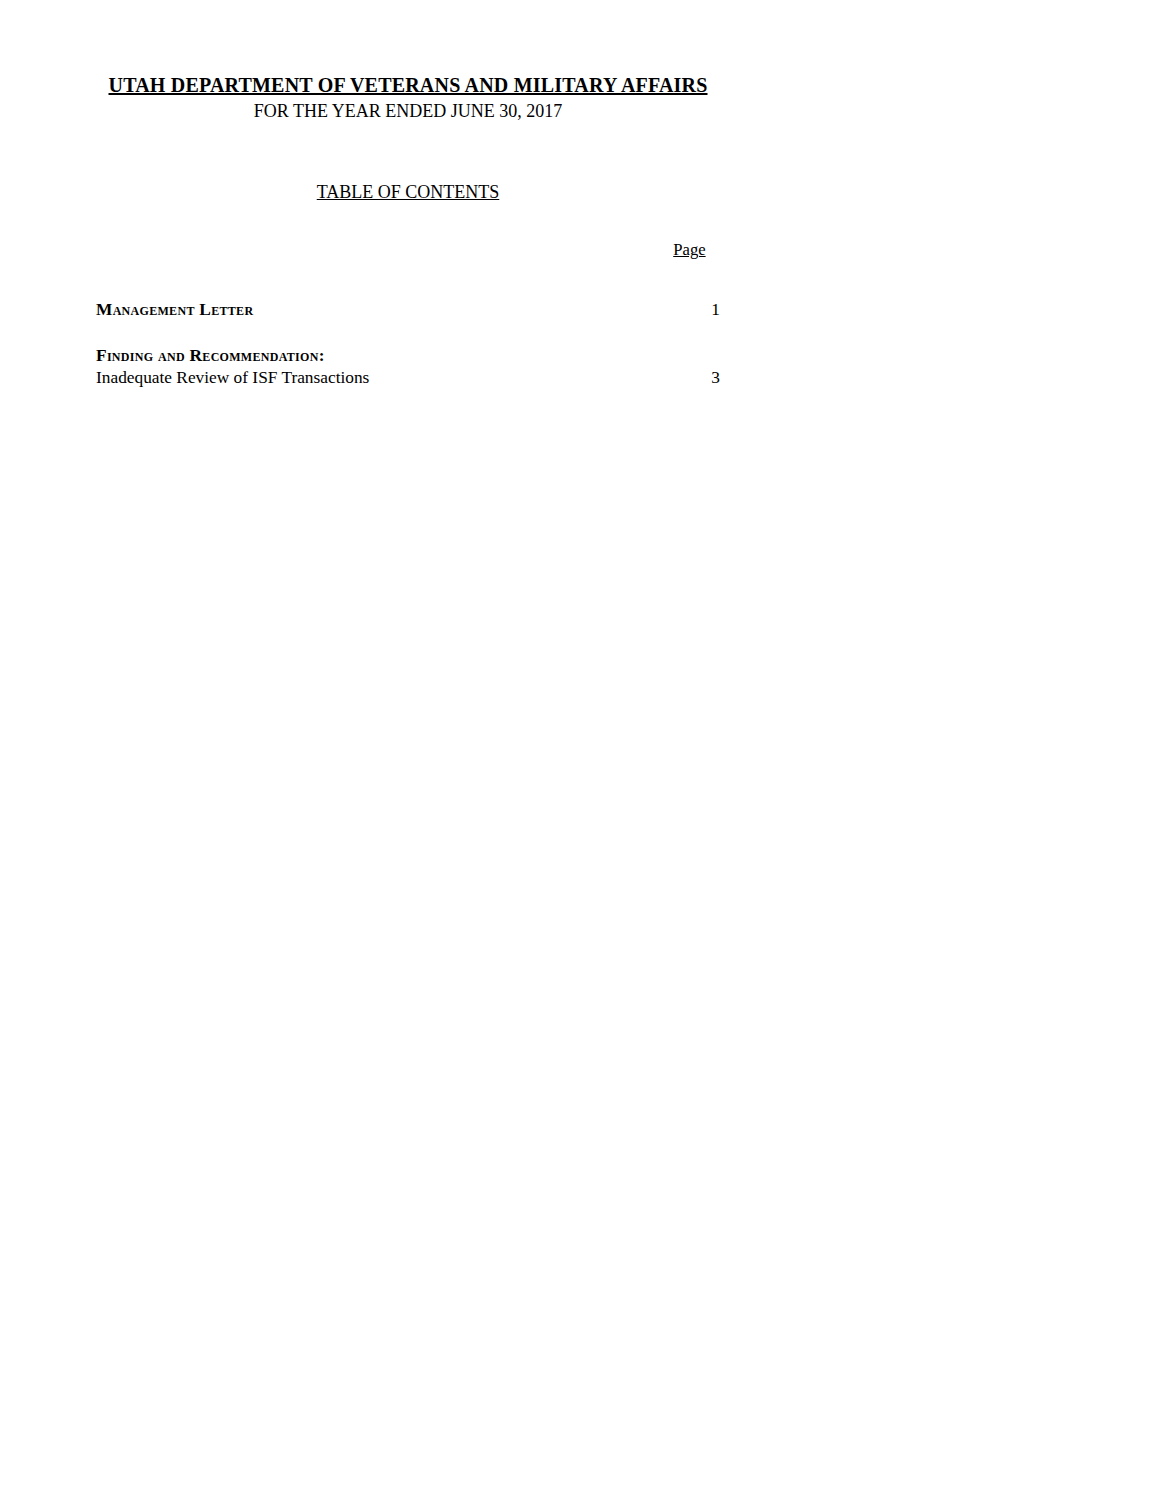UTAH DEPARTMENT OF VETERANS AND MILITARY AFFAIRS
FOR THE YEAR ENDED JUNE 30, 2017
TABLE OF CONTENTS
Page
| Management Letter | 1 |
| Finding and Recommendation: | |
| Inadequate Review of ISF Transactions | 3 |